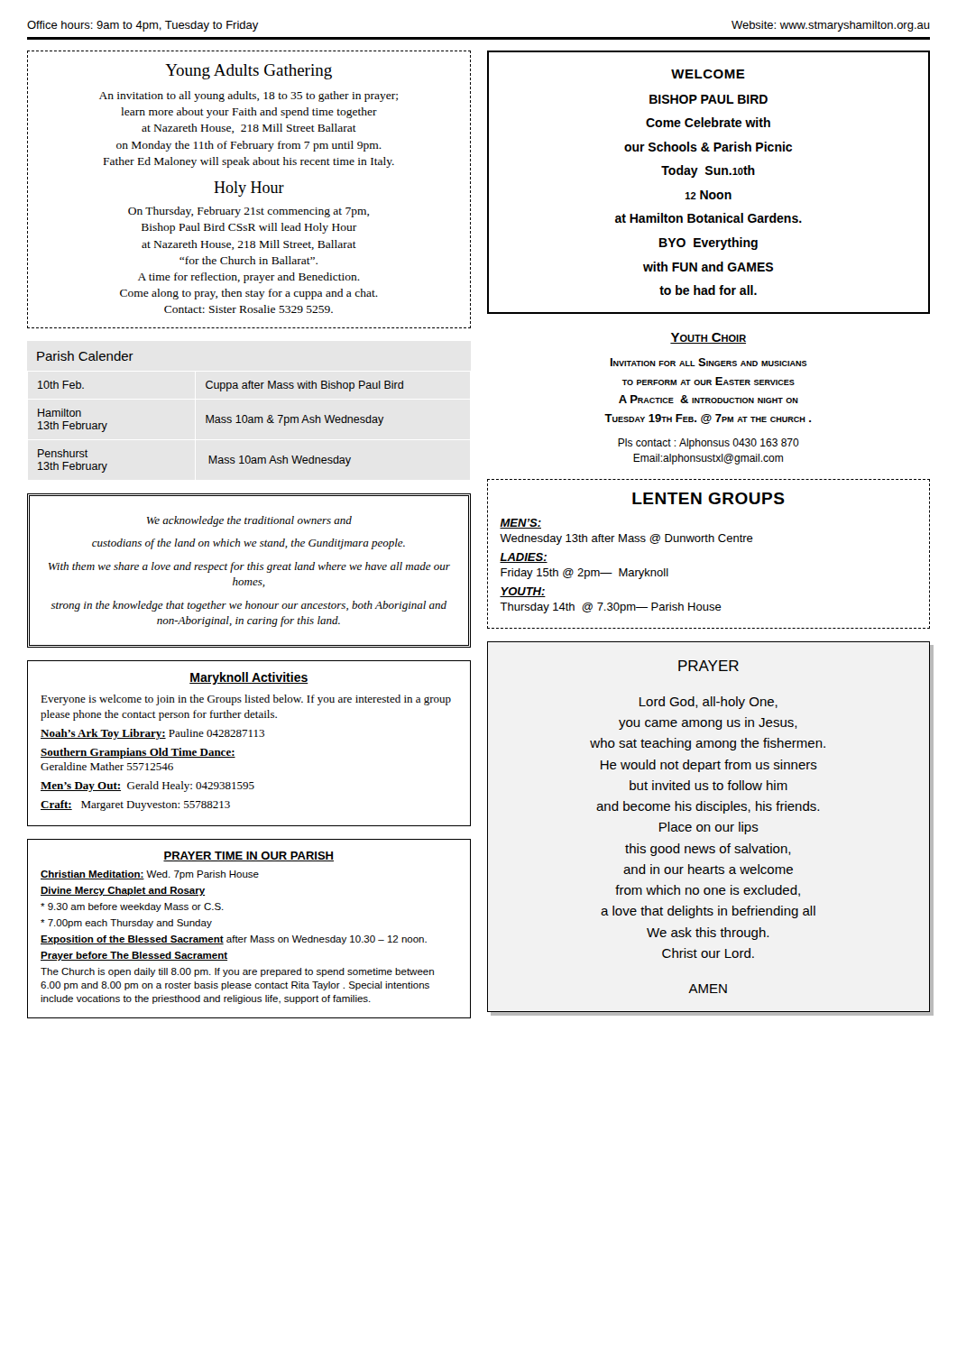Office hours: 9am to 4pm, Tuesday to Friday
Website: www.stmaryshamilton.org.au
Young Adults Gathering
An invitation to all young adults, 18 to 35 to gather in prayer;
learn more about your Faith and spend time together
at Nazareth House, 218 Mill Street Ballarat
on Monday the 11th of February from 7 pm until 9pm.
Father Ed Maloney will speak about his recent time in Italy.
Holy Hour
On Thursday, February 21st commencing at 7pm,
Bishop Paul Bird CSsR will lead Holy Hour
at Nazareth House, 218 Mill Street, Ballarat
“for the Church in Ballarat”.
A time for reflection, prayer and Benediction.
Come along to pray, then stay for a cuppa and a chat.
Contact: Sister Rosalie 5329 5259.
Parish Calender
| 10th Feb. | Cuppa after Mass with Bishop Paul Bird |
| Hamilton 13th February | Mass 10am & 7pm Ash Wednesday |
| Penshurst 13th February | Mass 10am Ash Wednesday |
We acknowledge the traditional owners and
custodians of the land on which we stand, the Gunditjmara people.
With them we share a love and respect for this great land where we have all made our homes,
strong in the knowledge that together we honour our ancestors, both Aboriginal and non-Aboriginal, in caring for this land.
Maryknoll Activities
Everyone is welcome to join in the Groups listed below. If you are interested in a group please phone the contact person for further details.
Noah’s Ark Toy Library: Pauline 0428287113
Southern Grampians Old Time Dance:
Geraldine Mather 55712546
Men’s Day Out: Gerald Healy: 0429381595
Craft: Margaret Duyveston: 55788213
PRAYER TIME IN OUR PARISH
Christian Meditation: Wed. 7pm Parish House
Divine Mercy Chaplet and Rosary
* 9.30 am before weekday Mass or C.S.
* 7.00pm each Thursday and Sunday
Exposition of the Blessed Sacrament after Mass on Wednesday 10.30 – 12 noon.
Prayer before The Blessed Sacrament
The Church is open daily till 8.00 pm. If you are prepared to spend sometime between 6.00 pm and 8.00 pm on a roster basis please contact Rita Taylor . Special intentions include vocations to the priesthood and religious life, support of families.
WELCOME
BISHOP PAUL BIRD
Come Celebrate with
our Schools & Parish Picnic
Today Sun.10th
12 Noon
at Hamilton Botanical Gardens.
BYO Everything
with FUN and GAMES
to be had for all.
Youth Choir
Invitation for all Singers and musicians
to perform at our Easter services
A Practice & introduction night on
Tuesday 19th Feb. @ 7pm at the church .
Pls contact : Alphonsus 0430 163 870
Email:alphonsustxl@gmail.com
LENTEN GROUPS
MEN’S:
Wednesday 13th after Mass @ Dunworth Centre
LADIES:
Friday 15th @ 2pm— Maryknoll
YOUTH:
Thursday 14th @ 7.30pm— Parish House
PRAYER
Lord God, all-holy One,
you came among us in Jesus,
who sat teaching among the fishermen.
He would not depart from us sinners
but invited us to follow him
and become his disciples, his friends.
Place on our lips
this good news of salvation,
and in our hearts a welcome
from which no one is excluded,
a love that delights in befriending all
We ask this through.
Christ our Lord.
AMEN